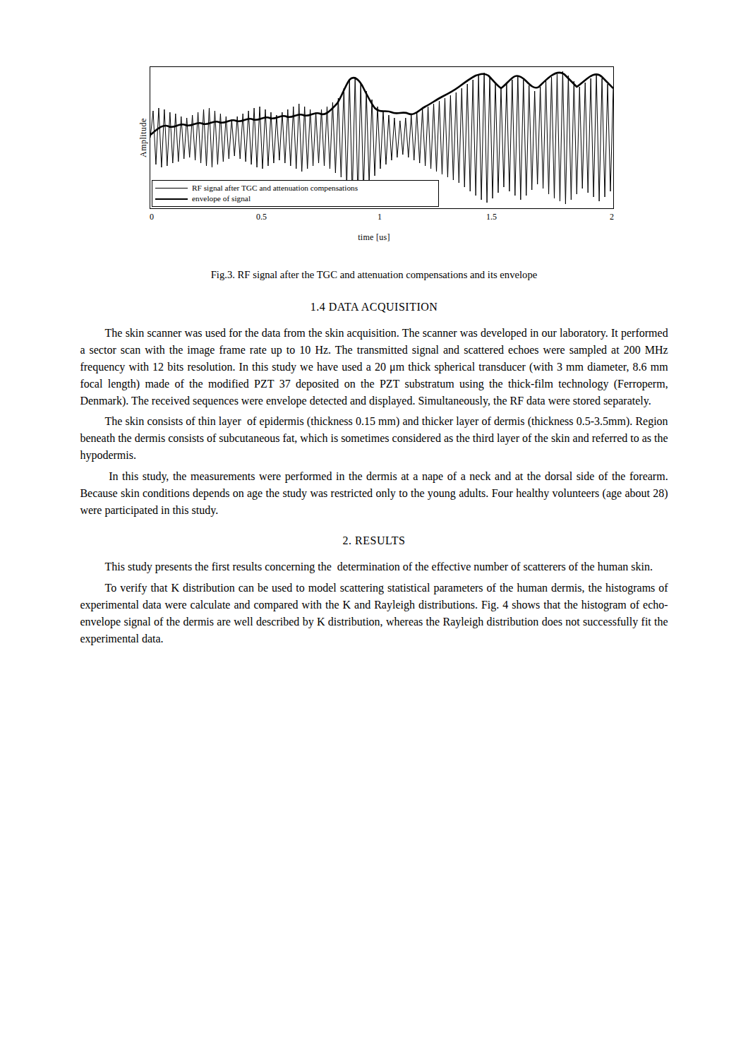Amplitude
RF signal after TGC and attenuation compensations
envelope of signal
0 0.5 1 1.5 2
time [us]
Fig.3. RF signal after the TGC and attenuation compensations and its envelope
1.4 DATA ACQUISITION
The skin scanner was used for the data from the skin acquisition. The scanner was developed in our laboratory. It performed a sector scan with the image frame rate up to 10 Hz. The transmitted signal and scattered echoes were sampled at 200 MHz frequency with 12 bits resolution. In this study we have used a 20 μm thick spherical transducer (with 3 mm diameter, 8.6 mm focal length) made of the modified PZT 37 deposited on the PZT substratum using the thick-film technology (Ferroperm, Denmark). The received sequences were envelope detected and displayed. Simultaneously, the RF data were stored separately.
The skin consists of thin layer of epidermis (thickness 0.15 mm) and thicker layer of dermis (thickness 0.5-3.5mm). Region beneath the dermis consists of subcutaneous fat, which is sometimes considered as the third layer of the skin and referred to as the hypodermis.
In this study, the measurements were performed in the dermis at a nape of a neck and at the dorsal side of the forearm. Because skin conditions depends on age the study was restricted only to the young adults. Four healthy volunteers (age about 28) were participated in this study.
2. RESULTS
This study presents the first results concerning the determination of the effective number of scatterers of the human skin.
To verify that K distribution can be used to model scattering statistical parameters of the human dermis, the histograms of experimental data were calculate and compared with the K and Rayleigh distributions. Fig. 4 shows that the histogram of echo-envelope signal of the dermis are well described by K distribution, whereas the Rayleigh distribution does not successfully fit the experimental data.